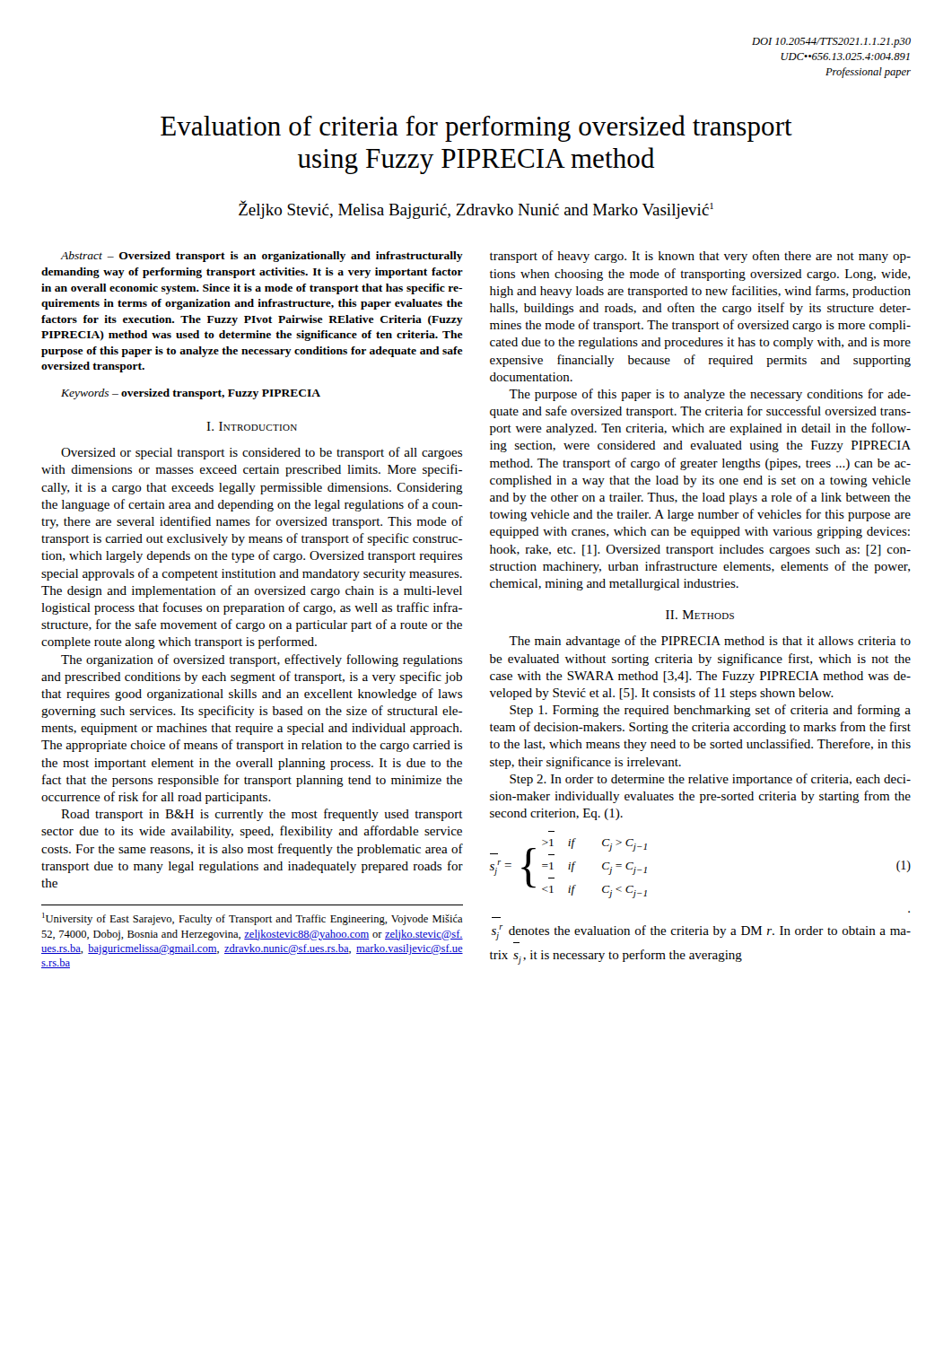DOI 10.20544/TTS2021.1.1.21.p30
UDC••656.13.025.4:004.891
Professional paper
Evaluation of criteria for performing oversized transport
using Fuzzy PIPRECIA method
Željko Stević, Melisa Bajgurić, Zdravko Nunić and Marko Vasiljević1
Abstract – Oversized transport is an organizationally and infrastructurally demanding way of performing transport activities. It is a very important factor in an overall economic system. Since it is a mode of transport that has specific requirements in terms of organization and infrastructure, this paper evaluates the factors for its execution. The Fuzzy PIvot Pairwise RElative Criteria (Fuzzy PIPRECIA) method was used to determine the significance of ten criteria. The purpose of this paper is to analyze the necessary conditions for adequate and safe oversized transport.
Keywords – oversized transport, Fuzzy PIPRECIA
I. Introduction
Oversized or special transport is considered to be transport of all cargoes with dimensions or masses exceed certain prescribed limits. More specifically, it is a cargo that exceeds legally permissible dimensions. Considering the language of certain area and depending on the legal regulations of a country, there are several identified names for oversized transport. This mode of transport is carried out exclusively by means of transport of specific construction, which largely depends on the type of cargo. Oversized transport requires special approvals of a competent institution and mandatory security measures. The design and implementation of an oversized cargo chain is a multi-level logistical process that focuses on preparation of cargo, as well as traffic infrastructure, for the safe movement of cargo on a particular part of a route or the complete route along which transport is performed.
The organization of oversized transport, effectively following regulations and prescribed conditions by each segment of transport, is a very specific job that requires good organizational skills and an excellent knowledge of laws governing such services. Its specificity is based on the size of structural elements, equipment or machines that require a special and individual approach. The appropriate choice of means of transport in relation to the cargo carried is the most important element in the overall planning process. It is due to the fact that the persons responsible for transport planning tend to minimize the occurrence of risk for all road participants.
Road transport in B&H is currently the most frequently used transport sector due to its wide availability, speed, flexibility and affordable service costs. For the same reasons, it is also most frequently the problematic area of transport due to many legal regulations and inadequately prepared roads for the
1University of East Sarajevo, Faculty of Transport and Traffic Engineering, Vojvode Mišića 52, 74000, Doboj, Bosnia and Herzegovina, zeljkostevic88@yahoo.com or zeljko.stevic@sf.ues.rs.ba, bajguricmelissa@gmail.com, zdravko.nunic@sf.ues.rs.ba, marko.vasiljevic@sf.ues.rs.ba
transport of heavy cargo. It is known that very often there are not many options when choosing the mode of transporting oversized cargo. Long, wide, high and heavy loads are transported to new facilities, wind farms, production halls, buildings and roads, and often the cargo itself by its structure determines the mode of transport. The transport of oversized cargo is more complicated due to the regulations and procedures it has to comply with, and is more expensive financially because of required permits and supporting documentation.
The purpose of this paper is to analyze the necessary conditions for adequate and safe oversized transport. The criteria for successful oversized transport were analyzed. Ten criteria, which are explained in detail in the following section, were considered and evaluated using the Fuzzy PIPRECIA method. The transport of cargo of greater lengths (pipes, trees ...) can be accomplished in a way that the load by its one end is set on a towing vehicle and by the other on a trailer. Thus, the load plays a role of a link between the towing vehicle and the trailer. A large number of vehicles for this purpose are equipped with cranes, which can be equipped with various gripping devices: hook, rake, etc. [1]. Oversized transport includes cargoes such as: [2] construction machinery, urban infrastructure elements, elements of the power, chemical, mining and metallurgical industries.
II. Methods
The main advantage of the PIPRECIA method is that it allows criteria to be evaluated without sorting criteria by significance first, which is not the case with the SWARA method [3,4]. The Fuzzy PIPRECIA method was developed by Stević et al. [5]. It consists of 11 steps shown below.
Step 1. Forming the required benchmarking set of criteria and forming a team of decision-makers. Sorting the criteria according to marks from the first to the last, which means they need to be sorted unclassified. Therefore, in this step, their significance is irrelevant.
Step 2. In order to determine the relative importance of criteria, each decision-maker individually evaluates the pre-sorted criteria by starting from the second criterion, Eq. (1).
sjr = { > 1 if Cj > Cj−1
= 1 if Cj = Cj−1
< 1 if Cj < Cj−1
(1)
.
sjr denotes the evaluation of the criteria by a DM r. In order to obtain a matrix sj, it is necessary to perform the averaging